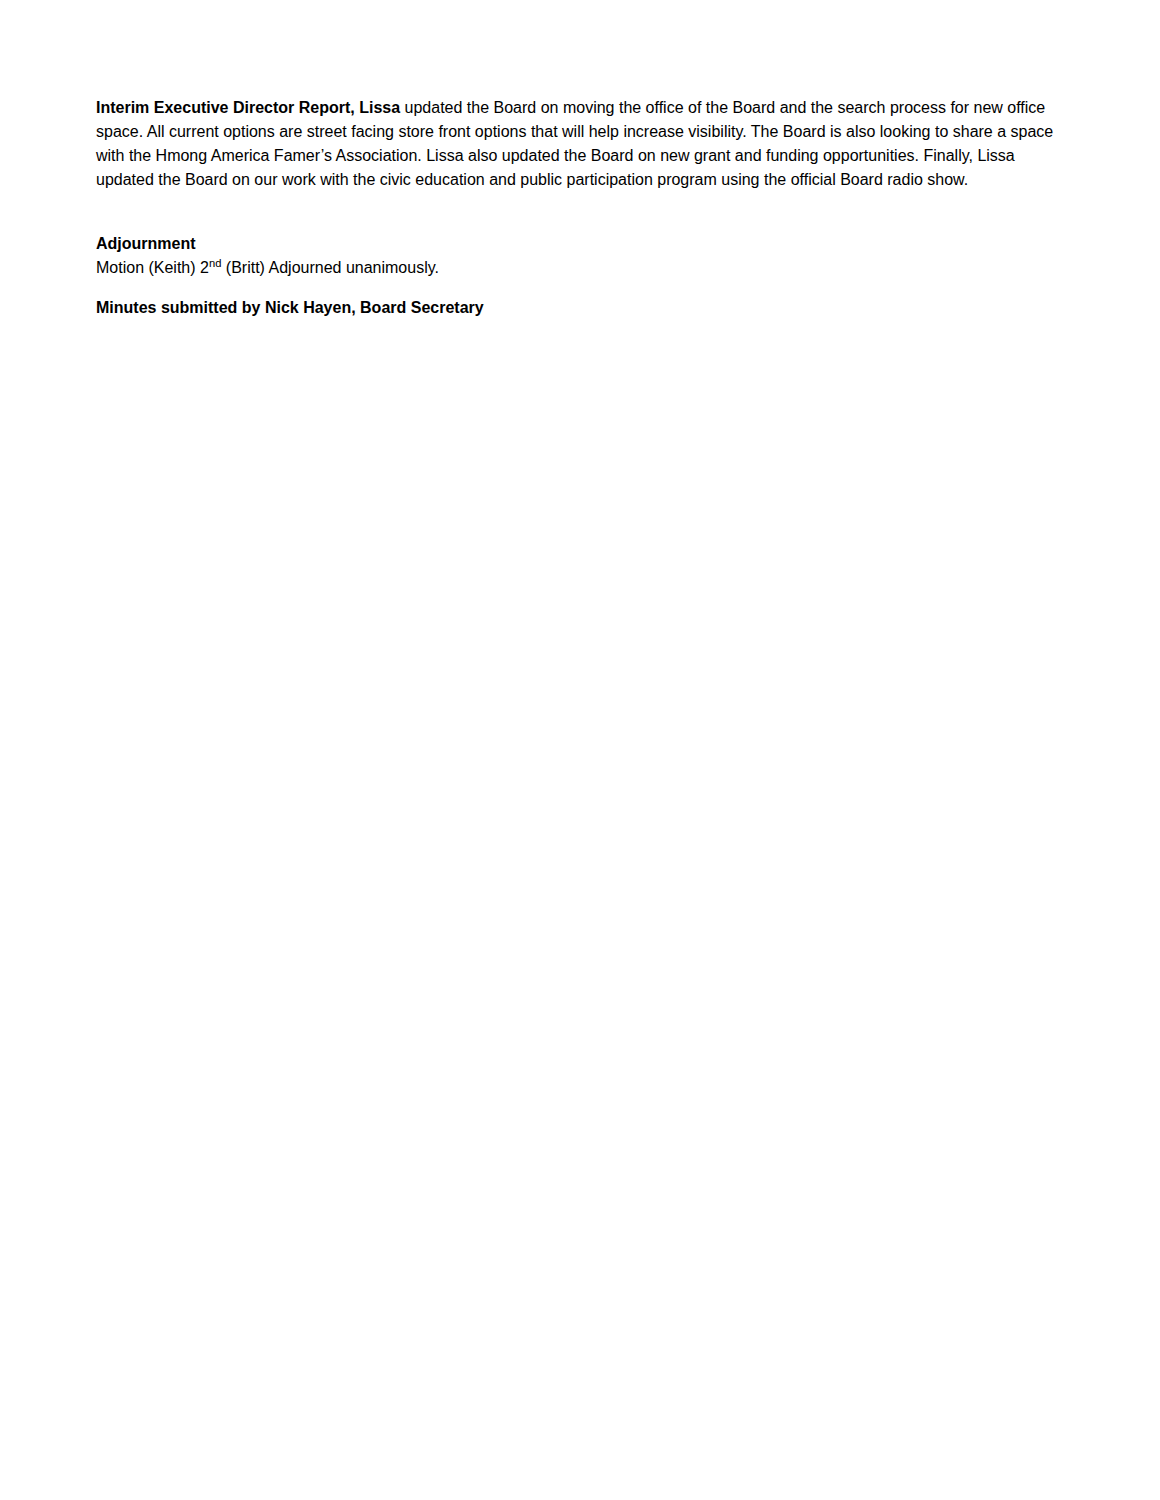Interim Executive Director Report, Lissa updated the Board on moving the office of the Board and the search process for new office space. All current options are street facing store front options that will help increase visibility. The Board is also looking to share a space with the Hmong America Famer’s Association. Lissa also updated the Board on new grant and funding opportunities. Finally, Lissa updated the Board on our work with the civic education and public participation program using the official Board radio show.
Adjournment
Motion (Keith) 2nd (Britt) Adjourned unanimously.
Minutes submitted by Nick Hayen, Board Secretary